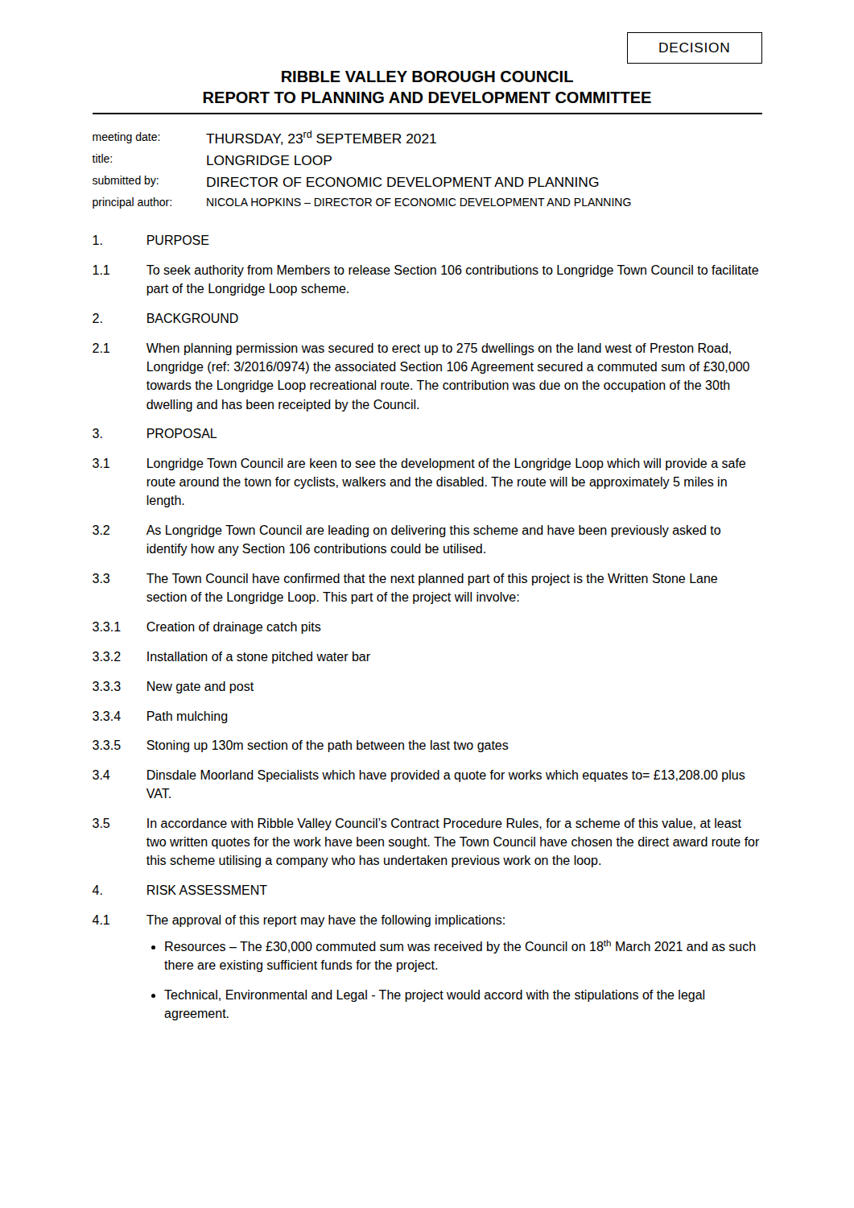DECISION
RIBBLE VALLEY BOROUGH COUNCIL
REPORT TO PLANNING AND DEVELOPMENT COMMITTEE
| meeting date: | THURSDAY, 23 rd SEPTEMBER 2021 |
| title: | LONGRIDGE LOOP |
| submitted by: | DIRECTOR OF ECONOMIC DEVELOPMENT AND PLANNING |
| principal author: | NICOLA HOPKINS – DIRECTOR OF ECONOMIC DEVELOPMENT AND PLANNING |
1.
PURPOSE
1.1
To seek authority from Members to release Section 106 contributions to Longridge Town Council to facilitate part of the Longridge Loop scheme.
2.
BACKGROUND
2.1
When planning permission was secured to erect up to 275 dwellings on the land west of Preston Road, Longridge (ref: 3/2016/0974) the associated Section 106 Agreement secured a commuted sum of £30,000 towards the Longridge Loop recreational route. The contribution was due on the occupation of the 30th dwelling and has been receipted by the Council.
3.
PROPOSAL
3.1
Longridge Town Council are keen to see the development of the Longridge Loop which will provide a safe route around the town for cyclists, walkers and the disabled. The route will be approximately 5 miles in length.
3.2
As Longridge Town Council are leading on delivering this scheme and have been previously asked to identify how any Section 106 contributions could be utilised.
3.3
The Town Council have confirmed that the next planned part of this project is the Written Stone Lane section of the Longridge Loop. This part of the project will involve:
3.3.1
Creation of drainage catch pits
3.3.2
Installation of a stone pitched water bar
3.3.3
New gate and post
3.3.4
Path mulching
3.3.5
Stoning up 130m section of the path between the last two gates
3.4
Dinsdale Moorland Specialists which have provided a quote for works which equates to= £13,208.00 plus VAT.
3.5
In accordance with Ribble Valley Council’s Contract Procedure Rules, for a scheme of this value, at least two written quotes for the work have been sought. The Town Council have chosen the direct award route for this scheme utilising a company who has undertaken previous work on the loop.
4.
RISK ASSESSMENT
4.1
The approval of this report may have the following implications:
Resources – The £30,000 commuted sum was received by the Council on 18th March 2021 and as such there are existing sufficient funds for the project.
Technical, Environmental and Legal - The project would accord with the stipulations of the legal agreement.